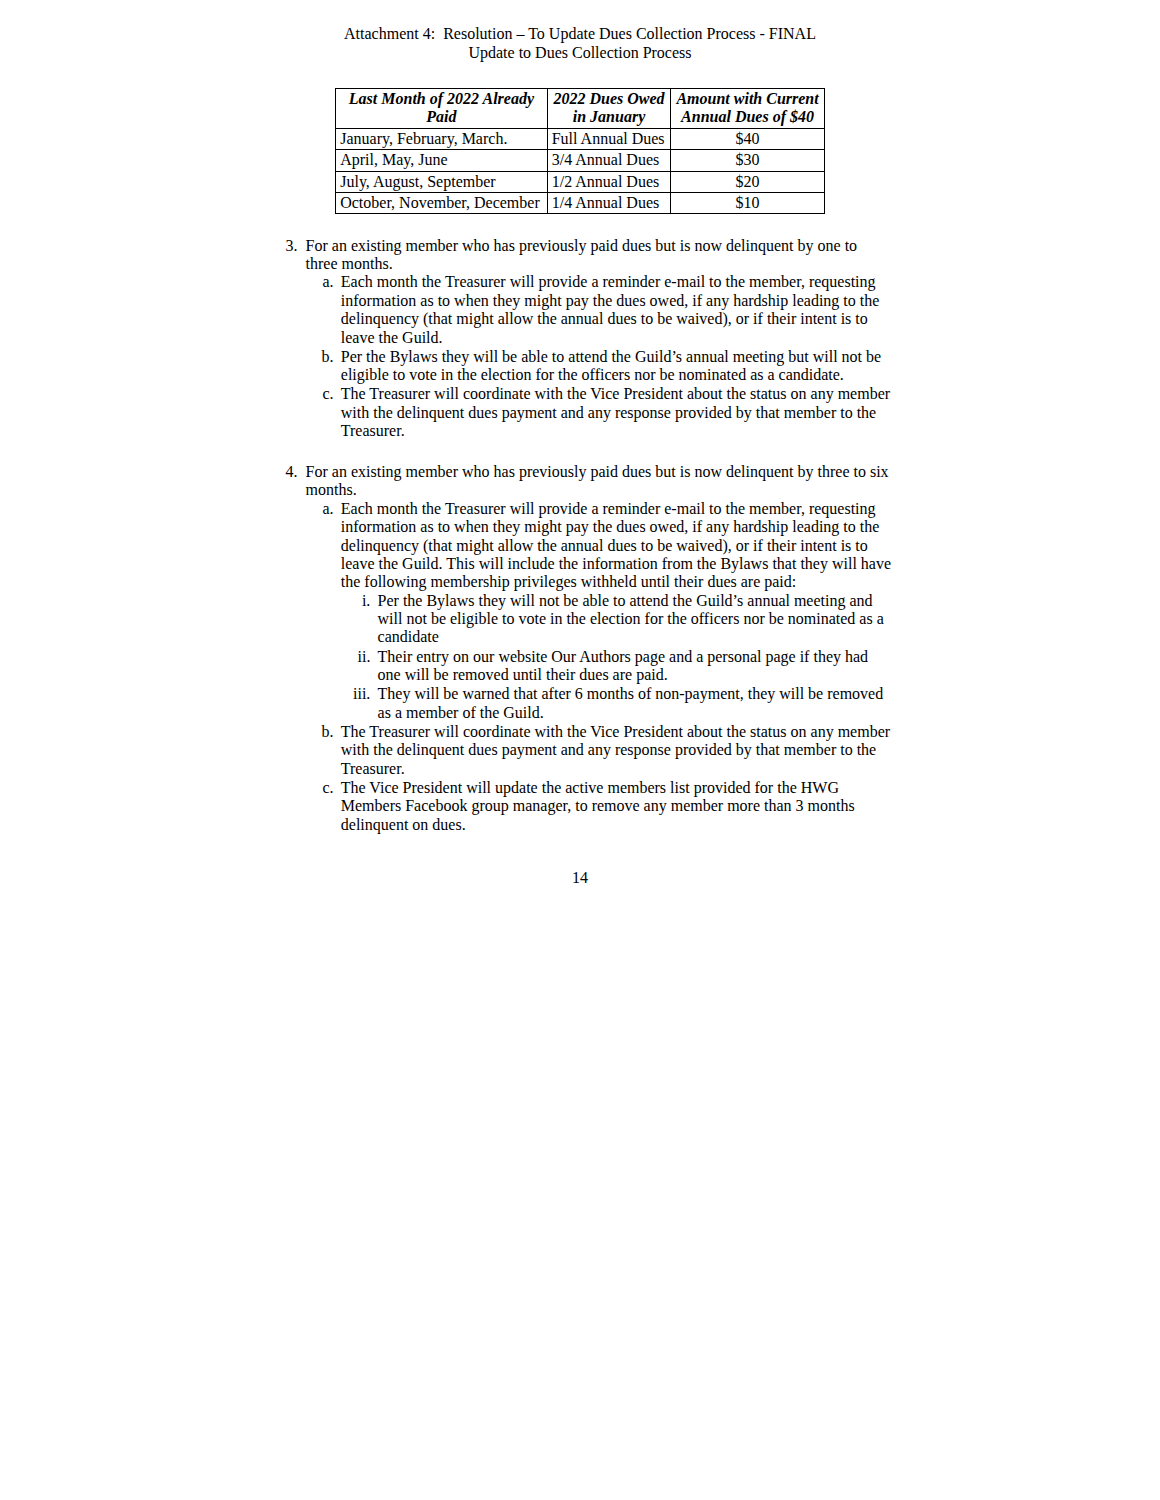Attachment 4: Resolution – To Update Dues Collection Process - FINAL
Update to Dues Collection Process
| Last Month of 2022 Already Paid | 2022 Dues Owed in January | Amount with Current Annual Dues of $40 |
| --- | --- | --- |
| January, February, March. | Full Annual Dues | $40 |
| April, May, June | 3/4 Annual Dues | $30 |
| July, August, September | 1/2 Annual Dues | $20 |
| October, November, December | 1/4 Annual Dues | $10 |
For an existing member who has previously paid dues but is now delinquent by one to three months.
Each month the Treasurer will provide a reminder e-mail to the member, requesting information as to when they might pay the dues owed, if any hardship leading to the delinquency (that might allow the annual dues to be waived), or if their intent is to leave the Guild.
Per the Bylaws they will be able to attend the Guild’s annual meeting but will not be eligible to vote in the election for the officers nor be nominated as a candidate.
The Treasurer will coordinate with the Vice President about the status on any member with the delinquent dues payment and any response provided by that member to the Treasurer.
For an existing member who has previously paid dues but is now delinquent by three to six months.
Each month the Treasurer will provide a reminder e-mail to the member, requesting information as to when they might pay the dues owed, if any hardship leading to the delinquency (that might allow the annual dues to be waived), or if their intent is to leave the Guild. This will include the information from the Bylaws that they will have the following membership privileges withheld until their dues are paid:
Per the Bylaws they will not be able to attend the Guild’s annual meeting and will not be eligible to vote in the election for the officers nor be nominated as a candidate
Their entry on our website Our Authors page and a personal page if they had one will be removed until their dues are paid.
They will be warned that after 6 months of non-payment, they will be removed as a member of the Guild.
The Treasurer will coordinate with the Vice President about the status on any member with the delinquent dues payment and any response provided by that member to the Treasurer.
The Vice President will update the active members list provided for the HWG Members Facebook group manager, to remove any member more than 3 months delinquent on dues.
14